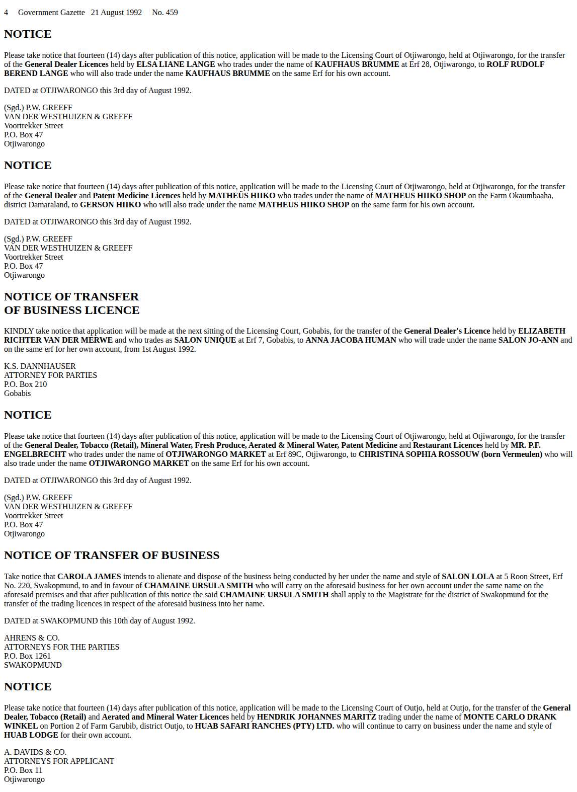4 Government Gazette 21 August 1992 No. 459
NOTICE
Please take notice that fourteen (14) days after publication of this notice, application will be made to the Licensing Court of Otjiwarongo, held at Otjiwarongo, for the transfer of the General Dealer Licences held by ELSA LIANE LANGE who trades under the name of KAUFHAUS BRUMME at Erf 28, Otjiwarongo, to ROLF RUDOLF BEREND LANGE who will also trade under the name KAUFHAUS BRUMME on the same Erf for his own account.
DATED at OTJIWARONGO this 3rd day of August 1992.
(Sgd.) P.W. GREEFF
VAN DER WESTHUIZEN & GREEFF
Voortrekker Street
P.O. Box 47
Otjiwarongo
NOTICE
Please take notice that fourteen (14) days after publication of this notice, application will be made to the Licensing Court of Otjiwarongo, held at Otjiwarongo, for the transfer of the General Dealer and Patent Medicine Licences held by MATHEÜS HIIKO who trades under the name of MATHEUS HIIKO SHOP on the Farm Okaumbaaha, district Damaraland, to GERSON HIIKO who will also trade under the name MATHEUS HIIKO SHOP on the same farm for his own account.
DATED at OTJIWARONGO this 3rd day of August 1992.
(Sgd.) P.W. GREEFF
VAN DER WESTHUIZEN & GREEFF
Voortrekker Street
P.O. Box 47
Otjiwarongo
NOTICE OF TRANSFER
OF BUSINESS LICENCE
KINDLY take notice that application will be made at the next sitting of the Licensing Court, Gobabis, for the transfer of the General Dealer's Licence held by ELIZABETH RICHTER VAN DER MERWE and who trades as SALON UNIQUE at Erf 7, Gobabis, to ANNA JACOBA HUMAN who will trade under the name SALON JO-ANN and on the same erf for her own account, from 1st August 1992.
K.S. DANNHAUSER
ATTORNEY FOR PARTIES
P.O. Box 210
Gobabis
NOTICE
Please take notice that fourteen (14) days after publication of this notice, application will be made to the Licensing Court of Otjiwarongo, held at Otjiwarongo, for the transfer of the General Dealer, Tobacco (Retail), Mineral Water, Fresh Produce, Aerated & Mineral Water, Patent Medicine and Restaurant Licences held by MR. P.F. ENGELBRECHT who trades under the name of OTJIWARONGO MARKET at Erf 89C, Otjiwarongo, to CHRISTINA SOPHIA ROSSOUW (born Vermeulen) who will also trade under the name OTJIWARONGO MARKET on the same Erf for his own account.
DATED at OTJIWARONGO this 3rd day of August 1992.
(Sgd.) P.W. GREEFF
VAN DER WESTHUIZEN & GREEFF
Voortrekker Street
P.O. Box 47
Otjiwarongo
NOTICE OF TRANSFER OF BUSINESS
Take notice that CAROLA JAMES intends to alienate and dispose of the business being conducted by her under the name and style of SALON LOLA at 5 Roon Street, Erf No. 220, Swakopmund, to and in favour of CHAMAINE URSULA SMITH who will carry on the aforesaid business for her own account under the same name on the aforesaid premises and that after publication of this notice the said CHAMAINE URSULA SMITH shall apply to the Magistrate for the district of Swakopmund for the transfer of the trading licences in respect of the aforesaid business into her name.
DATED at SWAKOPMUND this 10th day of August 1992.
AHRENS & CO.
ATTORNEYS FOR THE PARTIES
P.O. Box 1261
SWAKOPMUND
NOTICE
Please take notice that fourteen (14) days after publication of this notice, application will be made to the Licensing Court of Outjo, held at Outjo, for the transfer of the General Dealer, Tobacco (Retail) and Aerated and Mineral Water Licences held by HENDRIK JOHANNES MARITZ trading under the name of MONTE CARLO DRANK WINKEL on Portion 2 of Farm Garubib, district Outjo, to HUAB SAFARI RANCHES (PTY) LTD. who will continue to carry on business under the name and style of HUAB LODGE for their own account.
A. DAVIDS & CO.
ATTORNEYS FOR APPLICANT
P.O. Box 11
Otjiwarongo